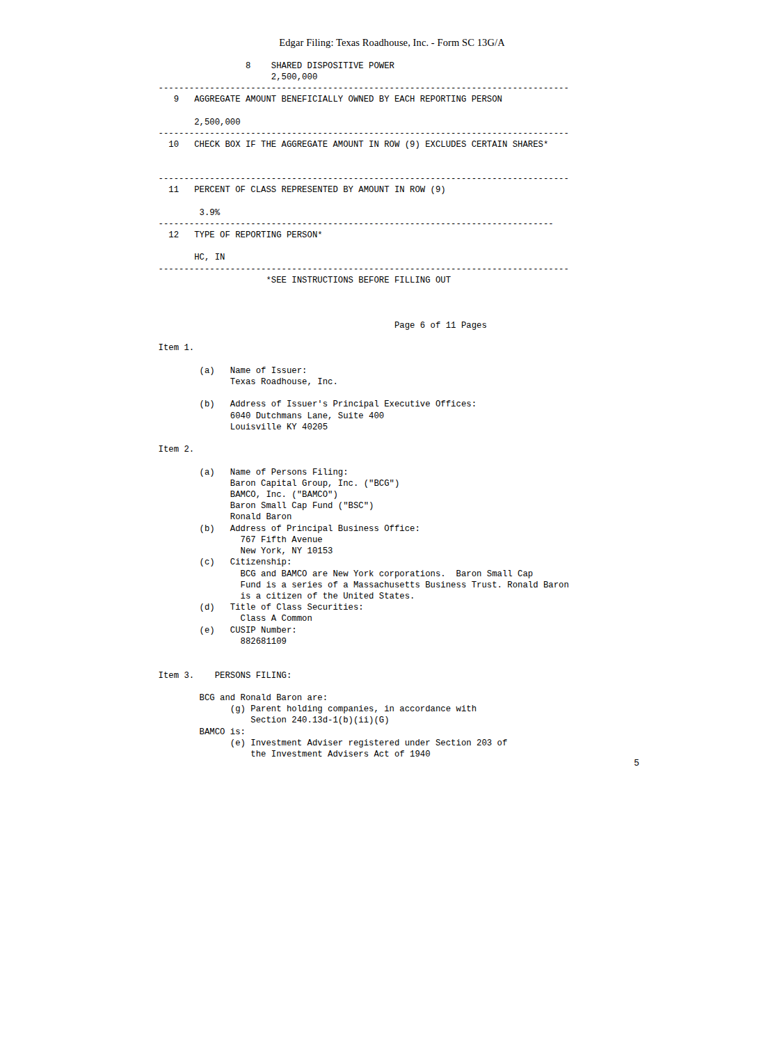Edgar Filing: Texas Roadhouse, Inc. - Form SC 13G/A
                 8    SHARED DISPOSITIVE POWER
                      2,500,000
--------------------------------------------------------------------------------
   9   AGGREGATE AMOUNT BENEFICIALLY OWNED BY EACH REPORTING PERSON

       2,500,000
--------------------------------------------------------------------------------
  10   CHECK BOX IF THE AGGREGATE AMOUNT IN ROW (9) EXCLUDES CERTAIN SHARES*


--------------------------------------------------------------------------------
  11   PERCENT OF CLASS REPRESENTED BY AMOUNT IN ROW (9)

        3.9%
-----------------------------------------------------------------------------
  12   TYPE OF REPORTING PERSON*

       HC, IN
--------------------------------------------------------------------------------
                     *SEE INSTRUCTIONS BEFORE FILLING OUT



                                              Page 6 of 11 Pages

Item 1.

        (a)   Name of Issuer:
              Texas Roadhouse, Inc.

        (b)   Address of Issuer's Principal Executive Offices:
              6040 Dutchmans Lane, Suite 400
              Louisville KY 40205

Item 2.

        (a)   Name of Persons Filing:
              Baron Capital Group, Inc. ("BCG")
              BAMCO, Inc. ("BAMCO")
              Baron Small Cap Fund ("BSC")
              Ronald Baron
        (b)   Address of Principal Business Office:
                767 Fifth Avenue
                New York, NY 10153
        (c)   Citizenship:
                BCG and BAMCO are New York corporations.  Baron Small Cap
                Fund is a series of a Massachusetts Business Trust. Ronald Baron
                is a citizen of the United States.
        (d)   Title of Class Securities:
                Class A Common
        (e)   CUSIP Number:
                882681109


Item 3.    PERSONS FILING:

        BCG and Ronald Baron are:
              (g) Parent holding companies, in accordance with
                  Section 240.13d-1(b)(ii)(G)
        BAMCO is:
              (e) Investment Adviser registered under Section 203 of
                  the Investment Advisers Act of 1940
5